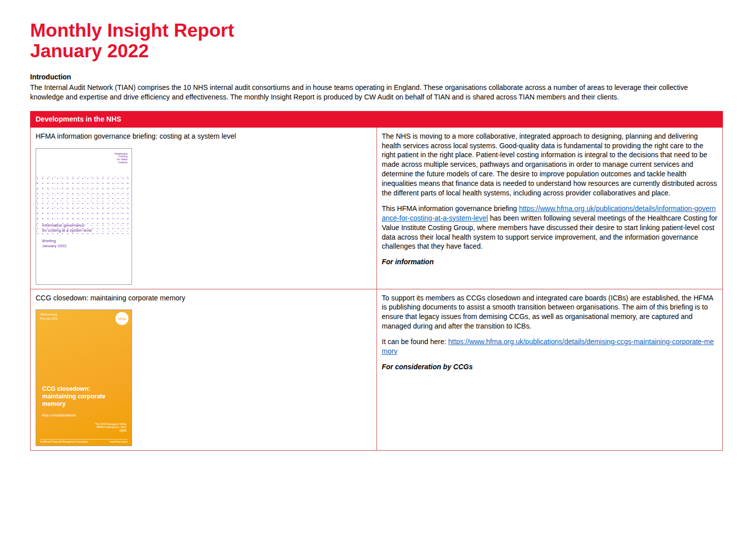Monthly Insight ReportJanuary 2022
Introduction
The Internal Audit Network (TIAN) comprises the 10 NHS internal audit consortiums and in house teams operating in England. These organisations collaborate across a number of areas to leverage their collective knowledge and expertise and drive efficiency and effectiveness. The monthly Insight Report is produced by CW Audit on behalf of TIAN and is shared across TIAN members and their clients.
| Developments in the NHS |
| --- |
| HFMA information governance briefing: costing at a system level Healthcare Costing for Value Institute Information governance for costing at a system level Briefing January 2022 | The NHS is moving to a more collaborative, integrated approach to designing, planning and delivering health services across local systems. Good-quality data is fundamental to providing the right care to the right patient in the right place. Patient-level costing information is integral to the decisions that need to be made across multiple services, pathways and organisations in order to manage current services and determine the future models of care. The desire to improve population outcomes and tackle health inequalities means that finance data is needed to understand how resources are currently distributed across the different parts of local health systems, including across provider collaboratives and place. This HFMA information governance briefing https://www.hfma.org.uk/publications/details/information-governance-for-costing-at-a-system-level has been written following several meetings of the Healthcare Costing for Value Institute Costing Group, where members have discussed their desire to start linking patient-level cost data across their local health system to support service improvement, and the information governance challenges that they have faced. For information |
| CCG closedown: maintaining corporate memory HFMA briefing February 2022 hfma CCG closedown: maintaining corporate memory Key considerations The NHS Managers Office HFMA Publications, 2022 cipfa Healthcare Financial Management Association www.hfma.org.uk | To support its members as CCGs closedown and integrated care boards (ICBs) are established, the HFMA is publishing documents to assist a smooth transition between organisations. The aim of this briefing is to ensure that legacy issues from demising CCGs, as well as organisational memory, are captured and managed during and after the transition to ICBs. It can be found here: https://www.hfma.org.uk/publications/details/demising-ccgs-maintaining-corporate-memory For consideration by CCGs |